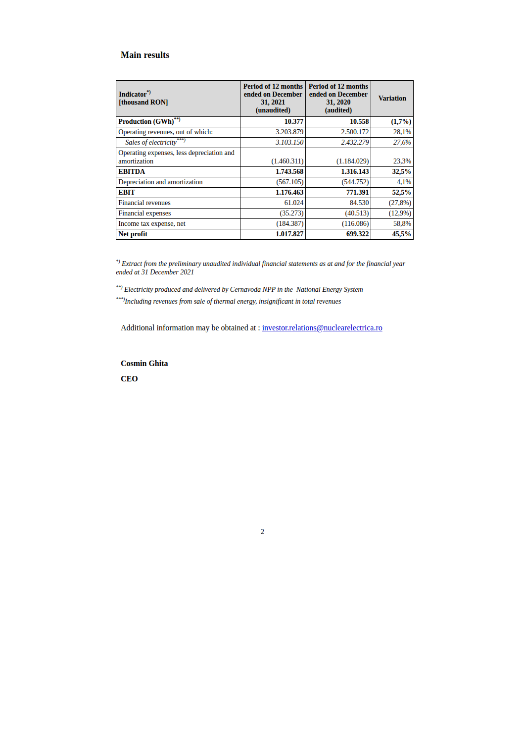Main results
| Indicator *) [thousand RON] | Period of 12 months ended on December 31, 2021 (unaudited) | Period of 12 months ended on December 31, 2020 (audited) | Variation |
| --- | --- | --- | --- |
| Production (GWh) **) | 10.377 | 10.558 | (1,7%) |
| Operating revenues, out of which: | 3.203.879 | 2.500.172 | 28,1% |
| Sales of electricity ***) | 3.103.150 | 2.432.279 | 27,6% |
| Operating expenses, less depreciation and amortization | (1.460.311) | (1.184.029) | 23,3% |
| EBITDA | 1.743.568 | 1.316.143 | 32,5% |
| Depreciation and amortization | (567.105) | (544.752) | 4,1% |
| EBIT | 1.176.463 | 771.391 | 52,5% |
| Financial revenues | 61.024 | 84.530 | (27,8%) |
| Financial expenses | (35.273) | (40.513) | (12,9%) |
| Income tax expense, net | (184.387) | (116.086) | 58,8% |
| Net profit | 1.017.827 | 699.322 | 45,5% |
*) Extract from the preliminary unaudited individual financial statements as at and for the financial year ended at 31 December 2021
**) Electricity produced and delivered by Cernavoda NPP in the National Energy System
***)Including revenues from sale of thermal energy, insignificant in total revenues
Additional information may be obtained at : investor.relations@nuclearelectrica.ro
Cosmin Ghita
CEO
2